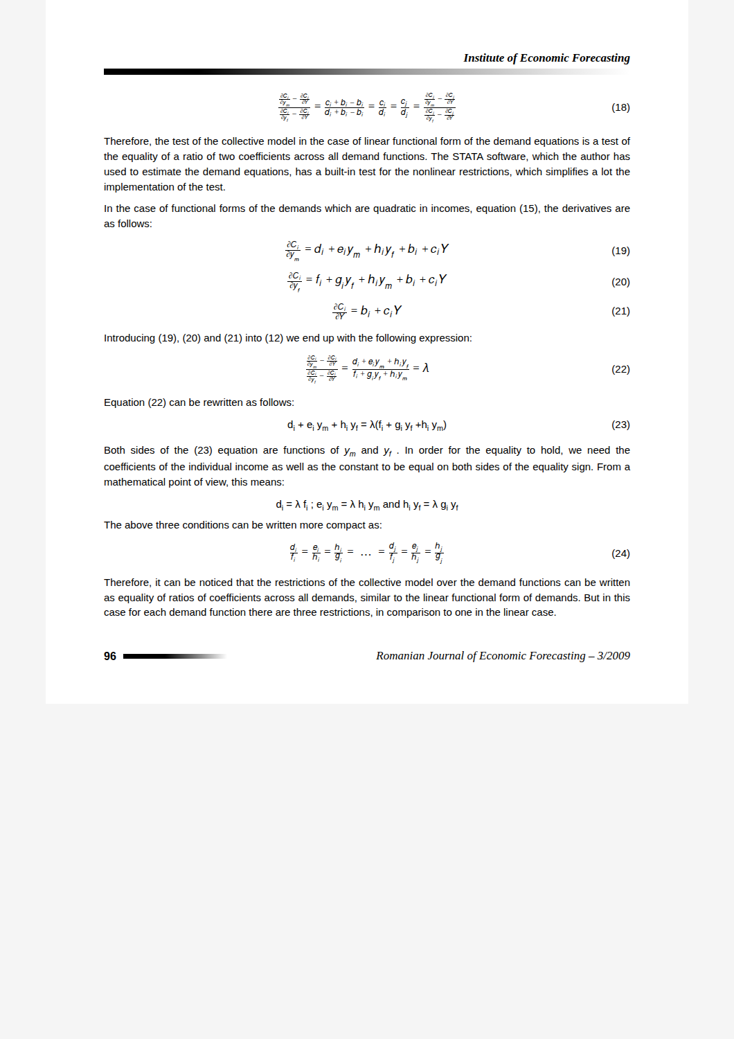Institute of Economic Forecasting
∂Ci∂ym − ∂Ci∂Y ∂Ci∂yf − ∂Ci∂Y = ci+bi−bi di+bi−bi = cidi = cjdj = ∂Cj∂ym − ∂Cj∂Y ∂Cj∂yf − ∂Cj∂Y (18)
Therefore, the test of the collective model in the case of linear functional form of the demand equations is a test of the equality of a ratio of two coefficients across all demand functions. The STATA software, which the author has used to estimate the demand equations, has a built-in test for the nonlinear restrictions, which simplifies a lot the implementation of the test.
In the case of functional forms of the demands which are quadratic in incomes, equation (15), the derivatives are as follows:
∂Ci∂ym = di+ eiym+ hiyf+ bi+ ciY (19)
∂Ci∂yf = fi+ giyf+ hiym+ bi+ ciY (20)
∂Ci∂Y = bi+ ciY (21)
Introducing (19), (20) and (21) into (12) we end up with the following expression:
∂Ci∂ym − ∂Ci∂Y ∂Ci∂yf − ∂Ci∂Y = di+eiym+hiyf fi+giyf+hiym = λ (22)
Equation (22) can be rewritten as follows:
di + ei ym + hi yf = λ(fi + gi yf +hi ym) (23)
Both sides of the (23) equation are functions of ym and yf . In order for the equality to hold, we need the coefficients of the individual income as well as the constant to be equal on both sides of the equality sign. From a mathematical point of view, this means:
di = λ fi ; ei ym = λ hi ym and hi yf = λ gi yf
The above three conditions can be written more compact as:
difi = eihi = higi = … = djfj = ejhj = hjgj (24)
Therefore, it can be noticed that the restrictions of the collective model over the demand functions can be written as equality of ratios of coefficients across all demands, similar to the linear functional form of demands. But in this case for each demand function there are three restrictions, in comparison to one in the linear case.
96 Romanian Journal of Economic Forecasting – 3/2009